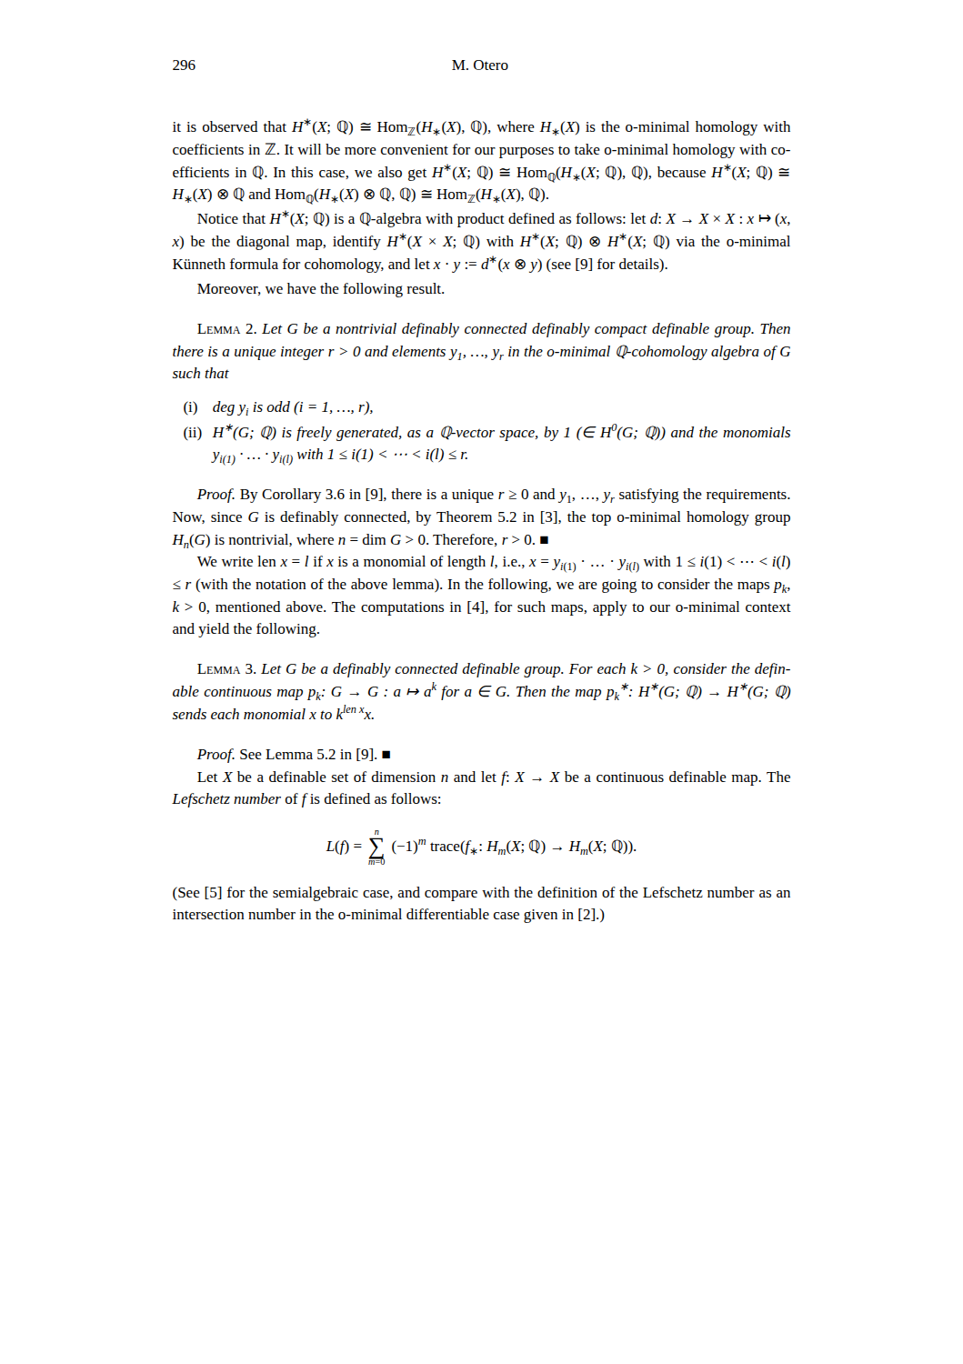296 M. Otero
it is observed that H∗(X; ℚ) ≅ Homℤ(H∗(X), ℚ), where H∗(X) is the o-minimal homology with coefficients in ℤ. It will be more convenient for our purposes to take o-minimal homology with coefficients in ℚ. In this case, we also get H∗(X; ℚ) ≅ Homℚ(H∗(X; ℚ), ℚ), because H∗(X; ℚ) ≅ H∗(X) ⊗ ℚ and Homℚ(H∗(X) ⊗ ℚ, ℚ) ≅ Homℤ(H∗(X), ℚ).
Notice that H∗(X; ℚ) is a ℚ-algebra with product defined as follows: let d: X → X × X : x ↦ (x, x) be the diagonal map, identify H∗(X × X; ℚ) with H∗(X; ℚ) ⊗ H∗(X; ℚ) via the o-minimal Künneth formula for cohomology, and let x · y := d∗(x ⊗ y) (see [9] for details).
Moreover, we have the following result.
Lemma 2. Let G be a nontrivial definably connected definably compact definable group. Then there is a unique integer r > 0 and elements y1, …, yr in the o-minimal ℚ-cohomology algebra of G such that
(i) deg yi is odd (i = 1, …, r),
(ii) H∗(G; ℚ) is freely generated, as a ℚ-vector space, by 1 (∈ H0(G; ℚ)) and the monomials yi(1) · … · yi(l) with 1 ≤ i(1) < ⋯ < i(l) ≤ r.
Proof. By Corollary 3.6 in [9], there is a unique r ≥ 0 and y1, …, yr satisfying the requirements. Now, since G is definably connected, by Theorem 5.2 in [3], the top o-minimal homology group Hn(G) is nontrivial, where n = dim G > 0. Therefore, r > 0. ■
We write len x = l if x is a monomial of length l, i.e., x = yi(1) · … · yi(l) with 1 ≤ i(1) < ⋯ < i(l) ≤ r (with the notation of the above lemma). In the following, we are going to consider the maps pk, k > 0, mentioned above. The computations in [4], for such maps, apply to our o-minimal context and yield the following.
Lemma 3. Let G be a definably connected definable group. For each k > 0, consider the definable continuous map pk: G → G : a ↦ ak for a ∈ G. Then the map pk∗: H∗(G; ℚ) → H∗(G; ℚ) sends each monomial x to klen xx.
Proof. See Lemma 5.2 in [9]. ■
Let X be a definable set of dimension n and let f: X → X be a continuous definable map. The Lefschetz number of f is defined as follows:
L(f) = n ∑ m=0 (−1)m trace(f∗: Hm(X; ℚ) → Hm(X; ℚ)).
(See [5] for the semialgebraic case, and compare with the definition of the Lefschetz number as an intersection number in the o-minimal differentiable case given in [2].)